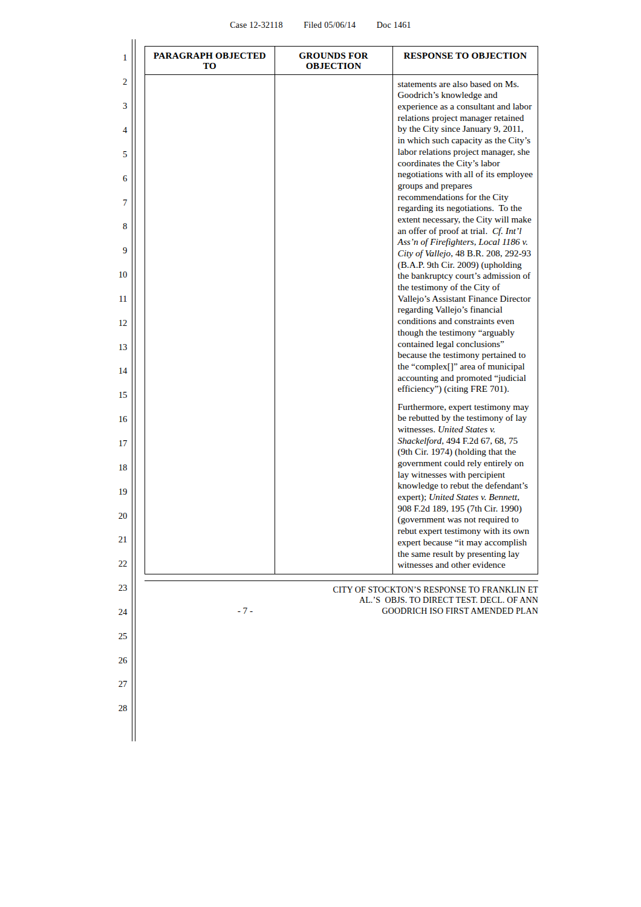Case 12-32118 Filed 05/06/14 Doc 1461
1
2
3
4
5
6
7
8
9
10
11
12
13
14
15
16
17
18
19
20
21
22
23
24
25
26
27
28
| PARAGRAPH OBJECTED TO | GROUNDS FOR OBJECTION | RESPONSE TO OBJECTION |
| --- | --- | --- |
| | | statements are also based on Ms. Goodrich’s knowledge and experience as a consultant and labor relations project manager retained by the City since January 9, 2011, in which such capacity as the City’s labor relations project manager, she coordinates the City’s labor negotiations with all of its employee groups and prepares recommendations for the City regarding its negotiations. To the extent necessary, the City will make an offer of proof at trial. Cf. Int’l Ass’n of Firefighters, Local 1186 v. City of Vallejo , 48 B.R. 208, 292-93 (B.A.P. 9th Cir. 2009) (upholding the bankruptcy court’s admission of the testimony of the City of Vallejo’s Assistant Finance Director regarding Vallejo’s financial conditions and constraints even though the testimony “arguably contained legal conclusions” because the testimony pertained to the “complex[]” area of municipal accounting and promoted “judicial efficiency”) (citing FRE 701). Furthermore, expert testimony may be rebutted by the testimony of lay witnesses. United States v. Shackelford , 494 F.2d 67, 68, 75 (9th Cir. 1974) (holding that the government could rely entirely on lay witnesses with percipient knowledge to rebut the defendant’s expert); United States v. Bennett , 908 F.2d 189, 195 (7th Cir. 1990) (government was not required to rebut expert testimony with its own expert because “it may accomplish the same result by presenting lay witnesses and other evidence |
- 7 -
CITY OF STOCKTON’S RESPONSE TO FRANKLIN ET
AL.’S OBJS. TO DIRECT TEST. DECL. OF ANN
GOODRICH ISO FIRST AMENDED PLAN